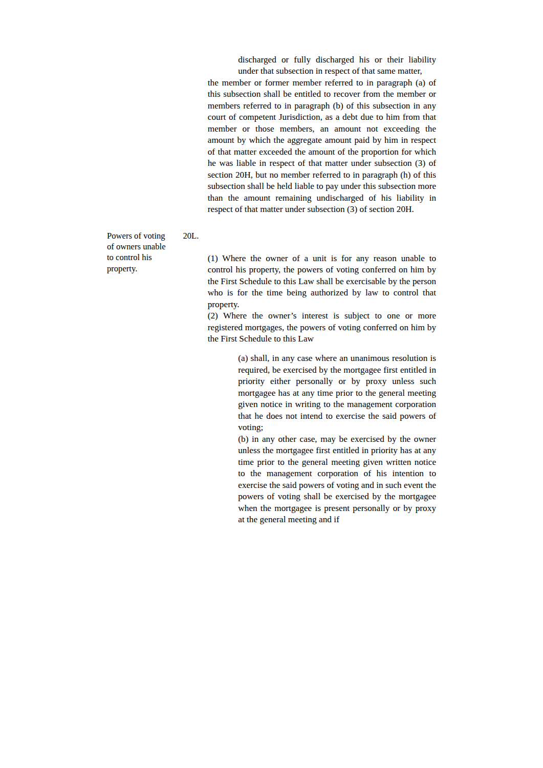discharged or fully discharged his or their liability under that subsection in respect of that same matter,
the member or former member referred to in paragraph (a) of this subsection shall be entitled to recover from the member or members referred to in paragraph (b) of this subsection in any court of competent Jurisdiction, as a debt due to him from that member or those members, an amount not exceeding the amount by which the aggregate amount paid by him in respect of that matter exceeded the amount of the proportion for which he was liable in respect of that matter under subsection (3) of section 20H, but no member referred to in paragraph (h) of this subsection shall be held liable to pay under this subsection more than the amount remaining undischarged of his liability in respect of that matter under subsection (3) of section 20H.
Powers of voting of owners unable to control his property.
20L.
(1) Where the owner of a unit is for any reason unable to control his property, the powers of voting conferred on him by the First Schedule to this Law shall be exercisable by the person who is for the time being authorized by law to control that property.
(2) Where the owner’s interest is subject to one or more registered mortgages, the powers of voting conferred on him by the First Schedule to this Law
(a) shall, in any case where an unanimous resolution is required, be exercised by the mortgagee first entitled in priority either personally or by proxy unless such mortgagee has at any time prior to the general meeting given notice in writing to the management corporation that he does not intend to exercise the said powers of voting;
(b) in any other case, may be exercised by the owner unless the mortgagee first entitled in priority has at any time prior to the general meeting given written notice to the management corporation of his intention to exercise the said powers of voting and in such event the powers of voting shall be exercised by the mortgagee when the mortgagee is present personally or by proxy at the general meeting and if